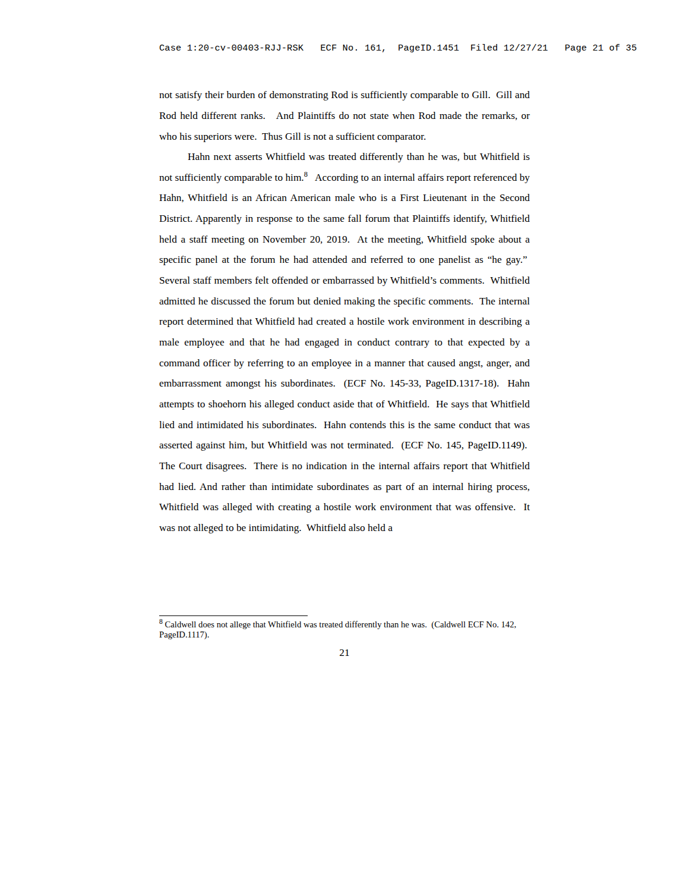Case 1:20-cv-00403-RJJ-RSK ECF No. 161, PageID.1451 Filed 12/27/21 Page 21 of 35
not satisfy their burden of demonstrating Rod is sufficiently comparable to Gill. Gill and Rod held different ranks. And Plaintiffs do not state when Rod made the remarks, or who his superiors were. Thus Gill is not a sufficient comparator.
Hahn next asserts Whitfield was treated differently than he was, but Whitfield is not sufficiently comparable to him.8 According to an internal affairs report referenced by Hahn, Whitfield is an African American male who is a First Lieutenant in the Second District. Apparently in response to the same fall forum that Plaintiffs identify, Whitfield held a staff meeting on November 20, 2019. At the meeting, Whitfield spoke about a specific panel at the forum he had attended and referred to one panelist as “he gay.” Several staff members felt offended or embarrassed by Whitfield’s comments. Whitfield admitted he discussed the forum but denied making the specific comments. The internal report determined that Whitfield had created a hostile work environment in describing a male employee and that he had engaged in conduct contrary to that expected by a command officer by referring to an employee in a manner that caused angst, anger, and embarrassment amongst his subordinates. (ECF No. 145-33, PageID.1317-18). Hahn attempts to shoehorn his alleged conduct aside that of Whitfield. He says that Whitfield lied and intimidated his subordinates. Hahn contends this is the same conduct that was asserted against him, but Whitfield was not terminated. (ECF No. 145, PageID.1149). The Court disagrees. There is no indication in the internal affairs report that Whitfield had lied. And rather than intimidate subordinates as part of an internal hiring process, Whitfield was alleged with creating a hostile work environment that was offensive. It was not alleged to be intimidating. Whitfield also held a
8 Caldwell does not allege that Whitfield was treated differently than he was. (Caldwell ECF No. 142, PageID.1117).
21